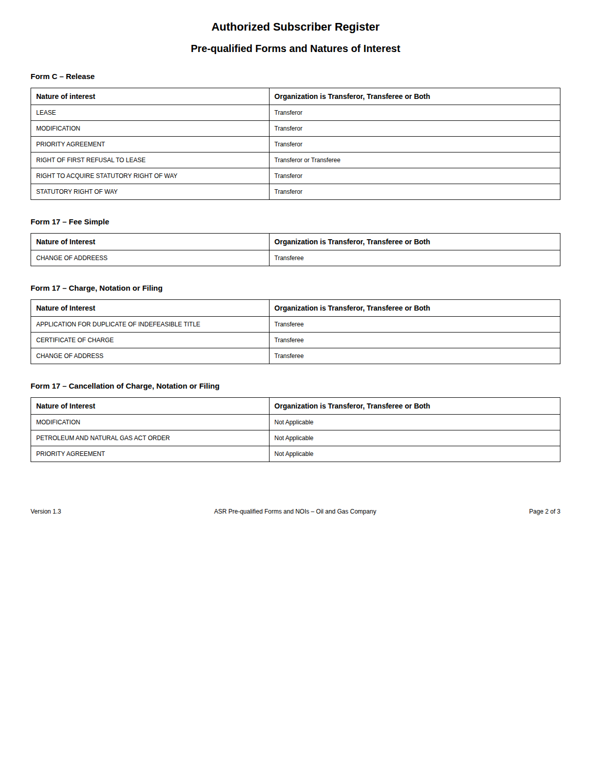Authorized Subscriber Register
Pre-qualified Forms and Natures of Interest
Form C – Release
| Nature of interest | Organization is Transferor, Transferee or Both |
| --- | --- |
| LEASE | Transferor |
| MODIFICATION | Transferor |
| PRIORITY AGREEMENT | Transferor |
| RIGHT OF FIRST REFUSAL TO LEASE | Transferor or Transferee |
| RIGHT TO ACQUIRE STATUTORY RIGHT OF WAY | Transferor |
| STATUTORY RIGHT OF WAY | Transferor |
Form 17 – Fee Simple
| Nature of Interest | Organization is Transferor, Transferee or Both |
| --- | --- |
| CHANGE OF ADDREESS | Transferee |
Form 17 – Charge, Notation or Filing
| Nature of Interest | Organization is Transferor, Transferee or Both |
| --- | --- |
| APPLICATION FOR DUPLICATE OF INDEFEASIBLE TITLE | Transferee |
| CERTIFICATE OF CHARGE | Transferee |
| CHANGE OF ADDRESS | Transferee |
Form 17 – Cancellation of Charge, Notation or Filing
| Nature of Interest | Organization is Transferor, Transferee or Both |
| --- | --- |
| MODIFICATION | Not Applicable |
| PETROLEUM AND NATURAL GAS ACT ORDER | Not Applicable |
| PRIORITY AGREEMENT | Not Applicable |
Version 1.3 ASR Pre-qualified Forms and NOIs – Oil and Gas Company Page 2 of 3